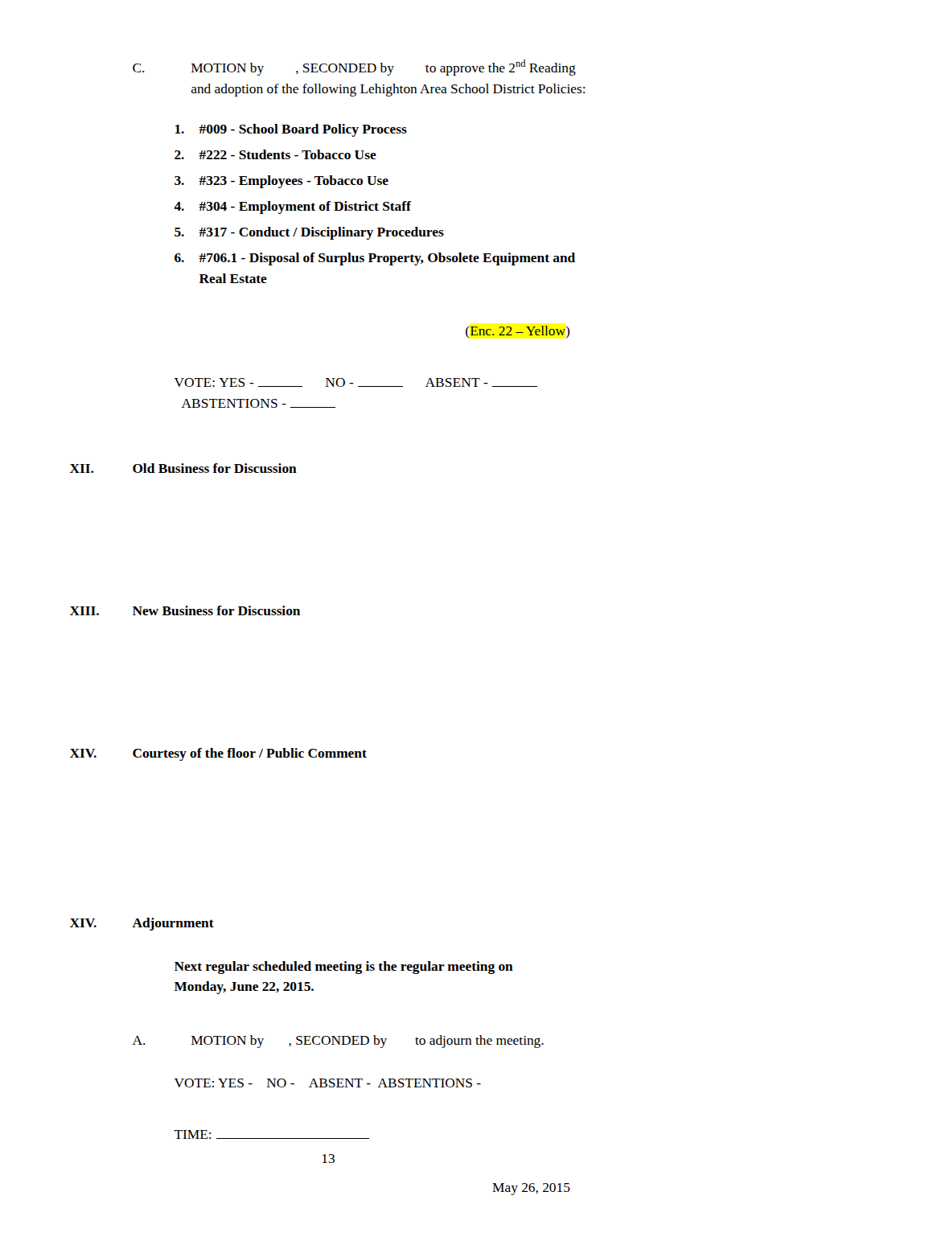C.
MOTION by , SECONDED by to approve the 2nd Reading and adoption of the following Lehighton Area School District Policies:
1.#009 - School Board Policy Process
2.#222 - Students - Tobacco Use
3.#323 - Employees - Tobacco Use
4.#304 - Employment of District Staff
5.#317 - Conduct / Disciplinary Procedures
6.#706.1 - Disposal of Surplus Property, Obsolete Equipment and Real Estate
(Enc. 22 – Yellow)
VOTE: YES - NO - ABSENT - ABSTENTIONS -
XII.
Old Business for Discussion
XIII.
New Business for Discussion
XIV.
Courtesy of the floor / Public Comment
XIV.
Adjournment
Next regular scheduled meeting is the regular meeting on
Monday, June 22, 2015.
A.
MOTION by , SECONDED by to adjourn the meeting.
VOTE: YES - NO - ABSENT - ABSTENTIONS -
TIME:
13
May 26, 2015